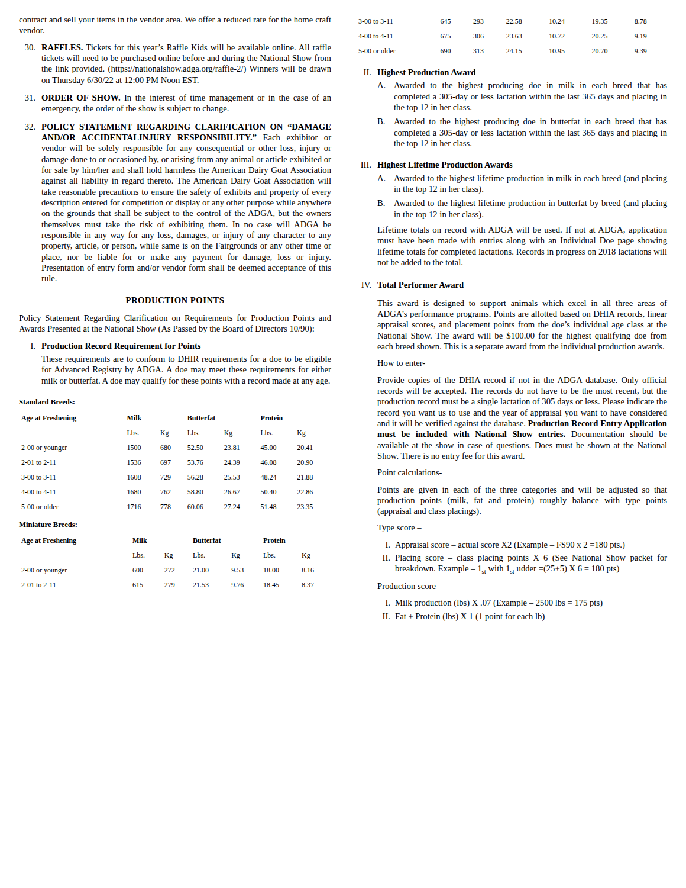contract and sell your items in the vendor area. We offer a reduced rate for the home craft vendor.
30.
RAFFLES. Tickets for this year’s Raffle Kids will be available online. All raffle tickets will need to be purchased online before and during the National Show from the link provided. (https://nationalshow.adga.org/raffle-2/) Winners will be drawn on Thursday 6/30/22 at 12:00 PM Noon EST.
31.
ORDER OF SHOW. In the interest of time management or in the case of an emergency, the order of the show is subject to change.
32.
POLICY STATEMENT REGARDING CLARIFICATION ON “DAMAGE AND/OR ACCIDENTALINJURY RESPONSIBILITY.” Each exhibitor or vendor will be solely responsible for any consequential or other loss, injury or damage done to or occasioned by, or arising from any animal or article exhibited or for sale by him/her and shall hold harmless the American Dairy Goat Association against all liability in regard thereto. The American Dairy Goat Association will take reasonable precautions to ensure the safety of exhibits and property of every description entered for competition or display or any other purpose while anywhere on the grounds that shall be subject to the control of the ADGA, but the owners themselves must take the risk of exhibiting them. In no case will ADGA be responsible in any way for any loss, damages, or injury of any character to any property, article, or person, while same is on the Fairgrounds or any other time or place, nor be liable for or make any payment for damage, loss or injury. Presentation of entry form and/or vendor form shall be deemed acceptance of this rule.
PRODUCTION POINTS
Policy Statement Regarding Clarification on Requirements for Production Points and Awards Presented at the National Show (As Passed by the Board of Directors 10/90):
I.
Production Record Requirement for Points
These requirements are to conform to DHIR requirements for a doe to be eligible for Advanced Registry by ADGA. A doe may meet these requirements for either milk or butterfat. A doe may qualify for these points with a record made at any age.
Standard Breeds:
| Age at Freshening | Milk | Butterfat | Protein |
| --- | --- | --- | --- |
| | Lbs. | Kg | Lbs. | Kg | Lbs. | Kg |
| 2-00 or younger | 1500 | 680 | 52.50 | 23.81 | 45.00 | 20.41 |
| 2-01 to 2-11 | 1536 | 697 | 53.76 | 24.39 | 46.08 | 20.90 |
| 3-00 to 3-11 | 1608 | 729 | 56.28 | 25.53 | 48.24 | 21.88 |
| 4-00 to 4-11 | 1680 | 762 | 58.80 | 26.67 | 50.40 | 22.86 |
| 5-00 or older | 1716 | 778 | 60.06 | 27.24 | 51.48 | 23.35 |
Miniature Breeds:
| Age at Freshening | Milk | Butterfat | Protein |
| --- | --- | --- | --- |
| | Lbs. | Kg | Lbs. | Kg | Lbs. | Kg |
| 2-00 or younger | 600 | 272 | 21.00 | 9.53 | 18.00 | 8.16 |
| 2-01 to 2-11 | 615 | 279 | 21.53 | 9.76 | 18.45 | 8.37 |
| 3-00 to 3-11 | 645 | 293 | 22.58 | 10.24 | 19.35 | 8.78 |
| 4-00 to 4-11 | 675 | 306 | 23.63 | 10.72 | 20.25 | 9.19 |
| 5-00 or older | 690 | 313 | 24.15 | 10.95 | 20.70 | 9.39 |
II.
Highest Production Award
A. Awarded to the highest producing doe in milk in each breed that has completed a 305-day or less lactation within the last 365 days and placing in the top 12 in her class.
B. Awarded to the highest producing doe in butterfat in each breed that has completed a 305-day or less lactation within the last 365 days and placing in the top 12 in her class.
III.
Highest Lifetime Production Awards
A. Awarded to the highest lifetime production in milk in each breed (and placing in the top 12 in her class).
B. Awarded to the highest lifetime production in butterfat by breed (and placing in the top 12 in her class).
Lifetime totals on record with ADGA will be used. If not at ADGA, application must have been made with entries along with an Individual Doe page showing lifetime totals for completed lactations. Records in progress on 2018 lactations will not be added to the total.
IV.
Total Performer Award
This award is designed to support animals which excel in all three areas of ADGA’s performance programs. Points are allotted based on DHIA records, linear appraisal scores, and placement points from the doe’s individual age class at the National Show. The award will be $100.00 for the highest qualifying doe from each breed shown. This is a separate award from the individual production awards.
How to enter-
Provide copies of the DHIA record if not in the ADGA database. Only official records will be accepted. The records do not have to be the most recent, but the production record must be a single lactation of 305 days or less. Please indicate the record you want us to use and the year of appraisal you want to have considered and it will be verified against the database. Production Record Entry Application must be included with National Show entries. Documentation should be available at the show in case of questions. Does must be shown at the National Show. There is no entry fee for this award.
Point calculations-
Points are given in each of the three categories and will be adjusted so that production points (milk, fat and protein) roughly balance with type points (appraisal and class placings).
Type score –
I. Appraisal score – actual score X2 (Example – FS90 x 2 =180 pts.)
II. Placing score – class placing points X 6 (See National Show packet for breakdown. Example – 1st with 1st udder =(25+5) X 6 = 180 pts)
Production score –
I. Milk production (lbs) X .07 (Example – 2500 lbs = 175 pts)
II. Fat + Protein (lbs) X 1 (1 point for each lb)